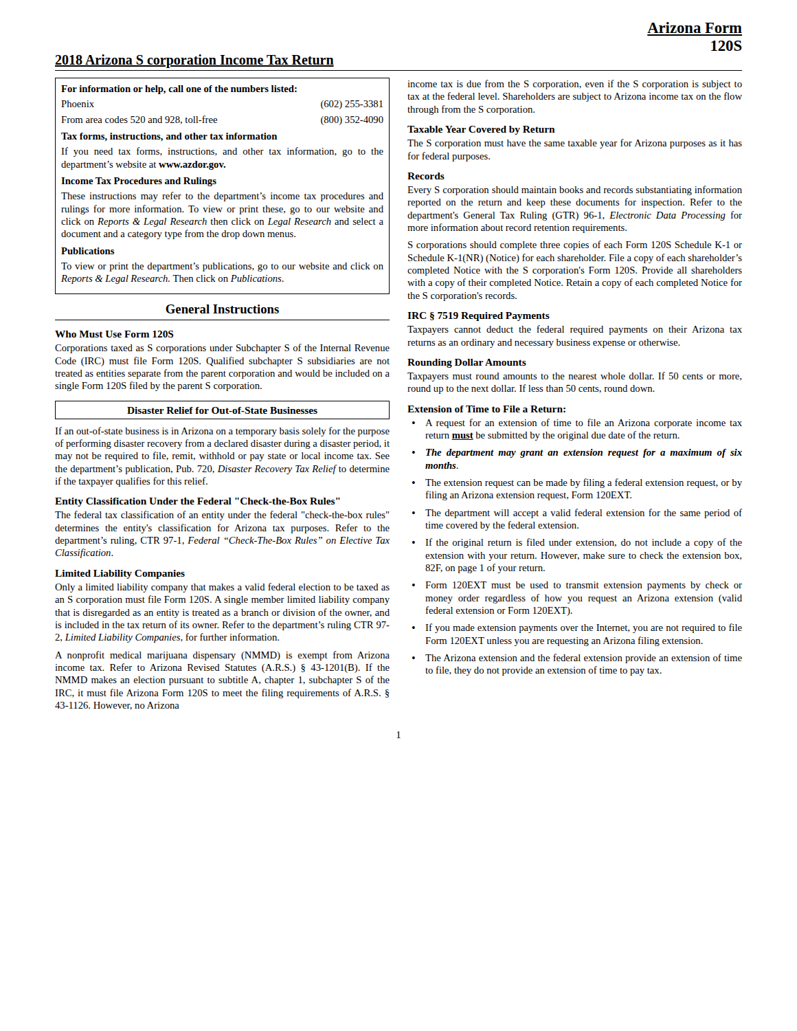Arizona Form
120S
2018 Arizona S corporation Income Tax Return
For information or help, call one of the numbers listed:
Phoenix(602) 255-3381
From area codes 520 and 928, toll-free(800) 352-4090
Tax forms, instructions, and other tax information
If you need tax forms, instructions, and other tax information, go to the department’s website at www.azdor.gov.
Income Tax Procedures and Rulings
These instructions may refer to the department’s income tax procedures and rulings for more information. To view or print these, go to our website and click on Reports & Legal Research then click on Legal Research and select a document and a category type from the drop down menus.
Publications
To view or print the department’s publications, go to our website and click on Reports & Legal Research. Then click on Publications.
General Instructions
Who Must Use Form 120S
Corporations taxed as S corporations under Subchapter S of the Internal Revenue Code (IRC) must file Form 120S. Qualified subchapter S subsidiaries are not treated as entities separate from the parent corporation and would be included on a single Form 120S filed by the parent S corporation.
Disaster Relief for Out-of-State Businesses
If an out-of-state business is in Arizona on a temporary basis solely for the purpose of performing disaster recovery from a declared disaster during a disaster period, it may not be required to file, remit, withhold or pay state or local income tax. See the department’s publication, Pub. 720, Disaster Recovery Tax Relief to determine if the taxpayer qualifies for this relief.
Entity Classification Under the Federal "Check-the-Box Rules"
The federal tax classification of an entity under the federal "check-the-box rules" determines the entity's classification for Arizona tax purposes. Refer to the department’s ruling, CTR 97-1, Federal “Check-The-Box Rules” on Elective Tax Classification.
Limited Liability Companies
Only a limited liability company that makes a valid federal election to be taxed as an S corporation must file Form 120S. A single member limited liability company that is disregarded as an entity is treated as a branch or division of the owner, and is included in the tax return of its owner. Refer to the department’s ruling CTR 97-2, Limited Liability Companies, for further information.
A nonprofit medical marijuana dispensary (NMMD) is exempt from Arizona income tax. Refer to Arizona Revised Statutes (A.R.S.) § 43-1201(B). If the NMMD makes an election pursuant to subtitle A, chapter 1, subchapter S of the IRC, it must file Arizona Form 120S to meet the filing requirements of A.R.S. § 43-1126. However, no Arizona
income tax is due from the S corporation, even if the S corporation is subject to tax at the federal level. Shareholders are subject to Arizona income tax on the flow through from the S corporation.
Taxable Year Covered by Return
The S corporation must have the same taxable year for Arizona purposes as it has for federal purposes.
Records
Every S corporation should maintain books and records substantiating information reported on the return and keep these documents for inspection. Refer to the department's General Tax Ruling (GTR) 96-1, Electronic Data Processing for more information about record retention requirements.
S corporations should complete three copies of each Form 120S Schedule K-1 or Schedule K-1(NR) (Notice) for each shareholder. File a copy of each shareholder’s completed Notice with the S corporation's Form 120S. Provide all shareholders with a copy of their completed Notice. Retain a copy of each completed Notice for the S corporation's records.
IRC § 7519 Required Payments
Taxpayers cannot deduct the federal required payments on their Arizona tax returns as an ordinary and necessary business expense or otherwise.
Rounding Dollar Amounts
Taxpayers must round amounts to the nearest whole dollar. If 50 cents or more, round up to the next dollar. If less than 50 cents, round down.
Extension of Time to File a Return:
A request for an extension of time to file an Arizona corporate income tax return must be submitted by the original due date of the return.
The department may grant an extension request for a maximum of six months.
The extension request can be made by filing a federal extension request, or by filing an Arizona extension request, Form 120EXT.
The department will accept a valid federal extension for the same period of time covered by the federal extension.
If the original return is filed under extension, do not include a copy of the extension with your return. However, make sure to check the extension box, 82F, on page 1 of your return.
Form 120EXT must be used to transmit extension payments by check or money order regardless of how you request an Arizona extension (valid federal extension or Form 120EXT).
If you made extension payments over the Internet, you are not required to file Form 120EXT unless you are requesting an Arizona filing extension.
The Arizona extension and the federal extension provide an extension of time to file, they do not provide an extension of time to pay tax.
1